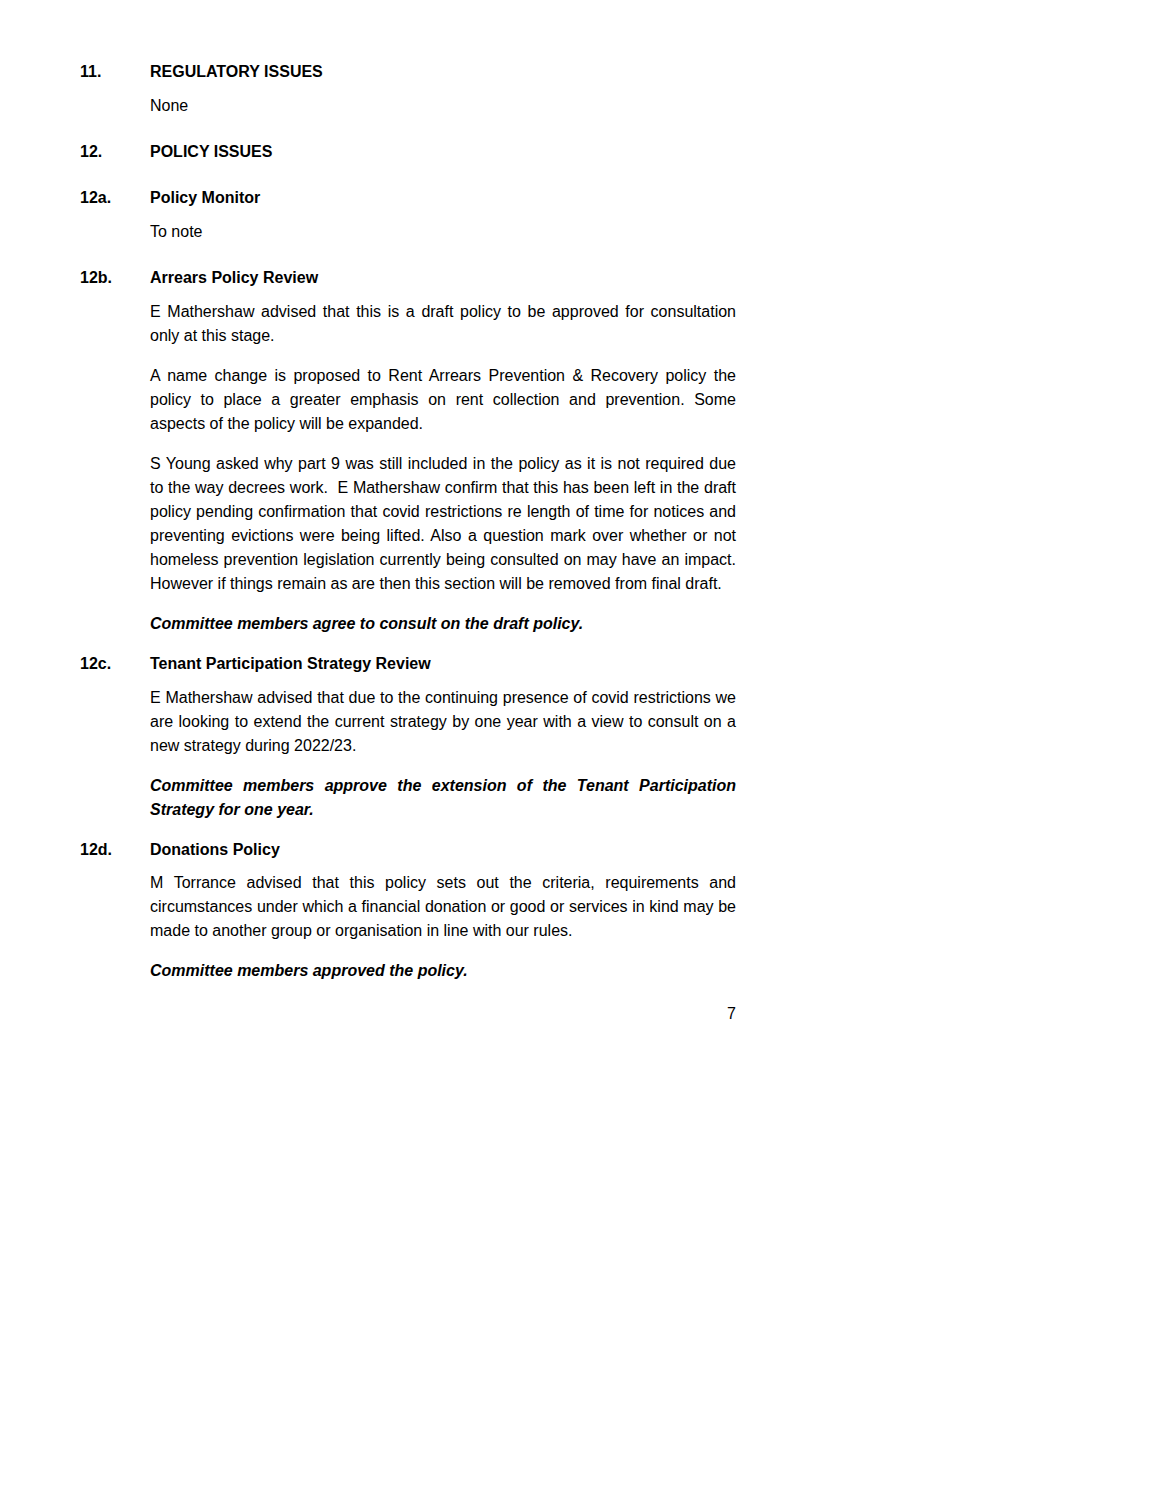11. REGULATORY ISSUES
None
12. POLICY ISSUES
12a. Policy Monitor
To note
12b. Arrears Policy Review
E Mathershaw advised that this is a draft policy to be approved for consultation only at this stage.
A name change is proposed to Rent Arrears Prevention & Recovery policy the policy to place a greater emphasis on rent collection and prevention. Some aspects of the policy will be expanded.
S Young asked why part 9 was still included in the policy as it is not required due to the way decrees work. E Mathershaw confirm that this has been left in the draft policy pending confirmation that covid restrictions re length of time for notices and preventing evictions were being lifted. Also a question mark over whether or not homeless prevention legislation currently being consulted on may have an impact. However if things remain as are then this section will be removed from final draft.
Committee members agree to consult on the draft policy.
12c. Tenant Participation Strategy Review
E Mathershaw advised that due to the continuing presence of covid restrictions we are looking to extend the current strategy by one year with a view to consult on a new strategy during 2022/23.
Committee members approve the extension of the Tenant Participation Strategy for one year.
12d. Donations Policy
M Torrance advised that this policy sets out the criteria, requirements and circumstances under which a financial donation or good or services in kind may be made to another group or organisation in line with our rules.
Committee members approved the policy.
7